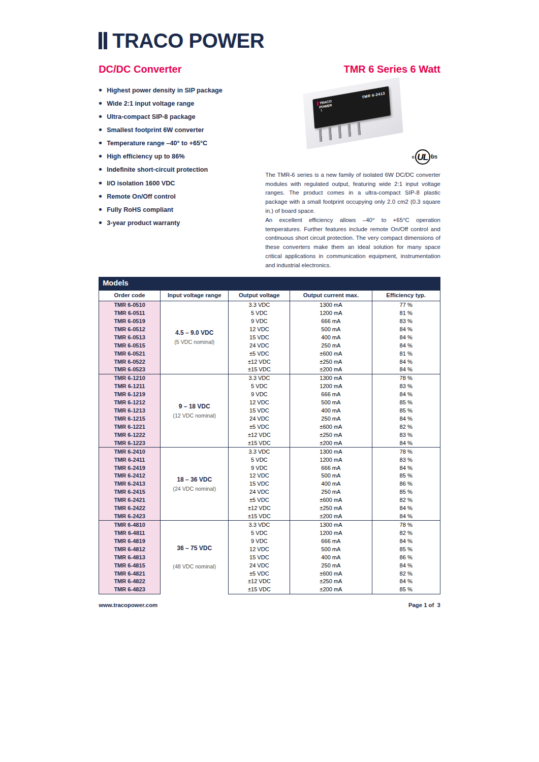TRACO POWER
DC/DC Converter
TMR 6 Series 6 Watt
Highest power density in SIP package
Wide 2:1 input voltage range
Ultra-compact SIP-8 package
Smallest footprint 6W converter
Temperature range –40° to +65°C
High efficiency up to 86%
Indefinite short-circuit protection
I/O isolation 1600 VDC
Remote On/Off control
Fully RoHS compliant
3-year product warranty
TRACO
POWER
TMR 6-2413
1
cUL US
The TMR-6 series is a new family of isolated 6W DC/DC converter modules with regulated output, featuring wide 2:1 input voltage ranges. The product comes in a ultra-compact SIP-8 plastic package with a small footprint occupying only 2.0 cm2 (0.3 square in.) of board space.
An excellent efficiency allows –40° to +65°C operation temperatures. Further features include remote On/Off control and continuous short circuit protection. The very compact dimensions of these converters make them an ideal solution for many space critical applications in communication equipment, instrumentation and industrial electronics.
Models
| Order code | Input voltage range | Output voltage | Output current max. | Efficiency typ. |
| --- | --- | --- | --- | --- |
| TMR 6-0510 | 4.5 – 9.0 VDC (5 VDC nominal) | 3.3 VDC | 1300 mA | 77 % |
| TMR 6-0511 | 5 VDC | 1200 mA | 81 % |
| TMR 6-0519 | 9 VDC | 666 mA | 83 % |
| TMR 6-0512 | 12 VDC | 500 mA | 84 % |
| TMR 6-0513 | 15 VDC | 400 mA | 84 % |
| TMR 6-0515 | 24 VDC | 250 mA | 84 % |
| TMR 6-0521 | ±5 VDC | ±600 mA | 81 % |
| TMR 6-0522 | ±12 VDC | ±250 mA | 84 % |
| TMR 6-0523 | ±15 VDC | ±200 mA | 84 % |
| TMR 6-1210 | 9 – 18 VDC (12 VDC nominal) | 3.3 VDC | 1300 mA | 78 % |
| TMR 6-1211 | 5 VDC | 1200 mA | 83 % |
| TMR 6-1219 | 9 VDC | 666 mA | 84 % |
| TMR 6-1212 | 12 VDC | 500 mA | 85 % |
| TMR 6-1213 | 15 VDC | 400 mA | 85 % |
| TMR 6-1215 | 24 VDC | 250 mA | 84 % |
| TMR 6-1221 | ±5 VDC | ±600 mA | 82 % |
| TMR 6-1222 | ±12 VDC | ±250 mA | 83 % |
| TMR 6-1223 | ±15 VDC | ±200 mA | 84 % |
| TMR 6-2410 | 18 – 36 VDC (24 VDC nominal) | 3.3 VDC | 1300 mA | 78 % |
| TMR 6-2411 | 5 VDC | 1200 mA | 83 % |
| TMR 6-2419 | 9 VDC | 666 mA | 84 % |
| TMR 6-2412 | 12 VDC | 500 mA | 85 % |
| TMR 6-2413 | 15 VDC | 400 mA | 86 % |
| TMR 6-2415 | 24 VDC | 250 mA | 85 % |
| TMR 6-2421 | ±5 VDC | ±600 mA | 82 % |
| TMR 6-2422 | ±12 VDC | ±250 mA | 84 % |
| TMR 6-2423 | ±15 VDC | ±200 mA | 84 % |
| TMR 6-4810 | 36 – 75 VDC (48 VDC nominal) | 3.3 VDC | 1300 mA | 78 % |
| TMR 6-4811 | 5 VDC | 1200 mA | 82 % |
| TMR 6-4819 | 9 VDC | 666 mA | 84 % |
| TMR 6-4812 | 12 VDC | 500 mA | 85 % |
| TMR 6-4813 | 15 VDC | 400 mA | 86 % |
| TMR 6-4815 | 24 VDC | 250 mA | 84 % |
| TMR 6-4821 | ±5 VDC | ±600 mA | 82 % |
| TMR 6-4822 | ±12 VDC | ±250 mA | 84 % |
| TMR 6-4823 | ±15 VDC | ±200 mA | 85 % |
www.tracopower.com
Page 1 of 3